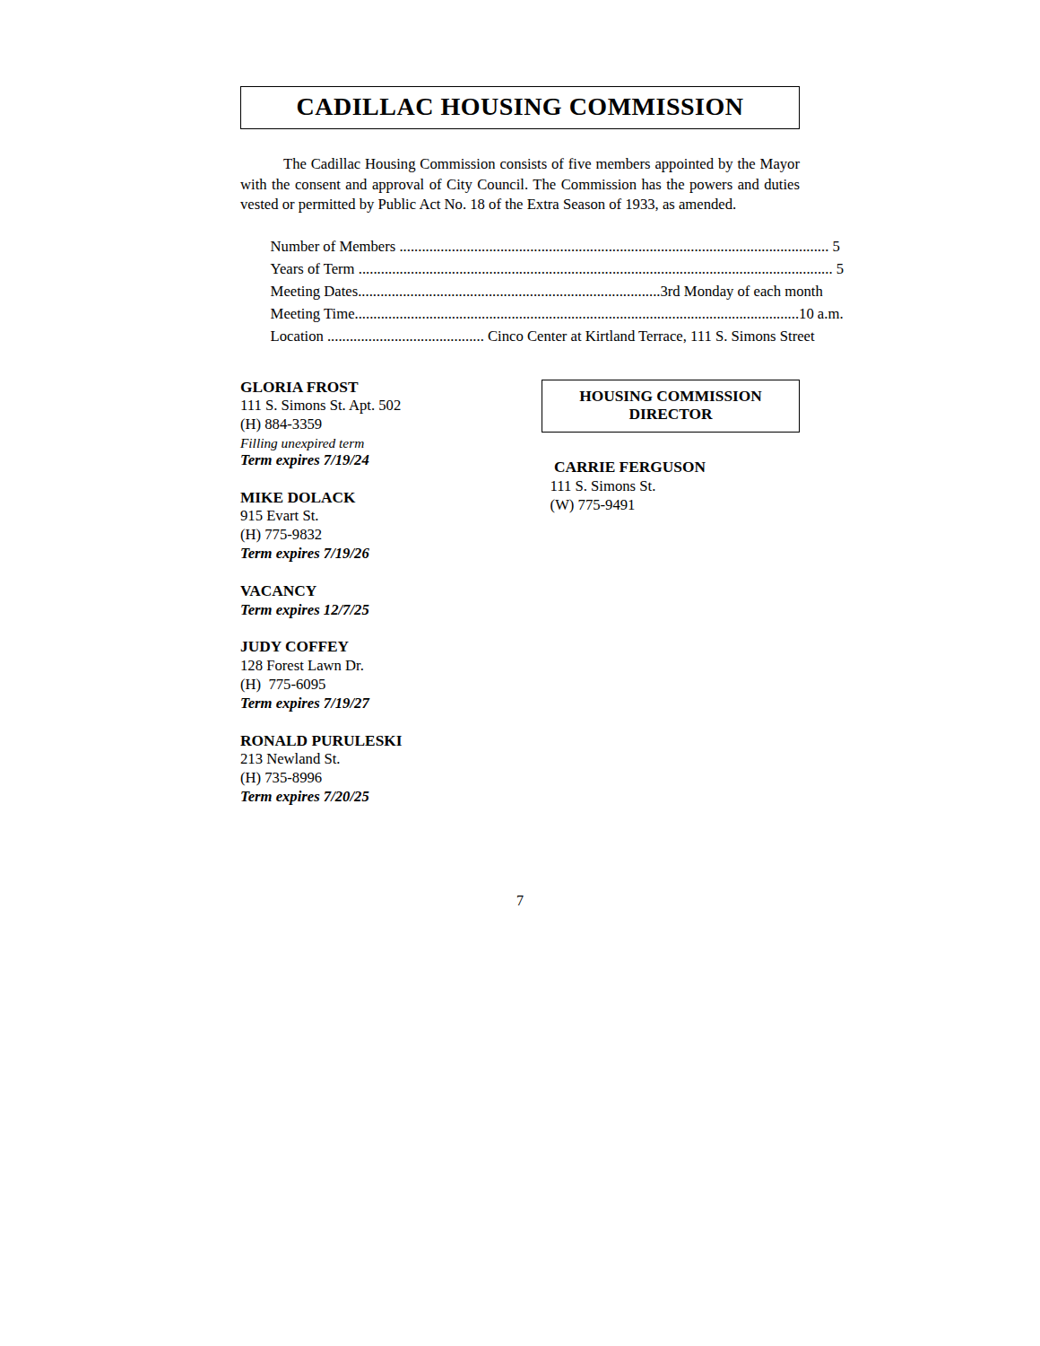CADILLAC HOUSING COMMISSION
The Cadillac Housing Commission consists of five members appointed by the Mayor with the consent and approval of City Council. The Commission has the powers and duties vested or permitted by Public Act No. 18 of the Extra Season of 1933, as amended.
Number of Members ................................................................................................................... 5
Years of Term ............................................................................................................................... 5
Meeting Dates.................................................................................3rd Monday of each month
Meeting Time.......................................................................................................................10 a.m.
Location .......................................... Cinco Center at Kirtland Terrace, 111 S. Simons Street
GLORIA FROST
111 S. Simons St. Apt. 502
(H) 884-3359
Filling unexpired term
Term expires 7/19/24
MIKE DOLACK
915 Evart St.
(H) 775-9832
Term expires 7/19/26
VACANCY
Term expires 12/7/25
JUDY COFFEY
128 Forest Lawn Dr.
(H) 775-6095
Term expires 7/19/27
RONALD PURULESKI
213 Newland St.
(H) 735-8996
Term expires 7/20/25
HOUSING COMMISSION
DIRECTOR
CARRIE FERGUSON
111 S. Simons St.
(W) 775-9491
7